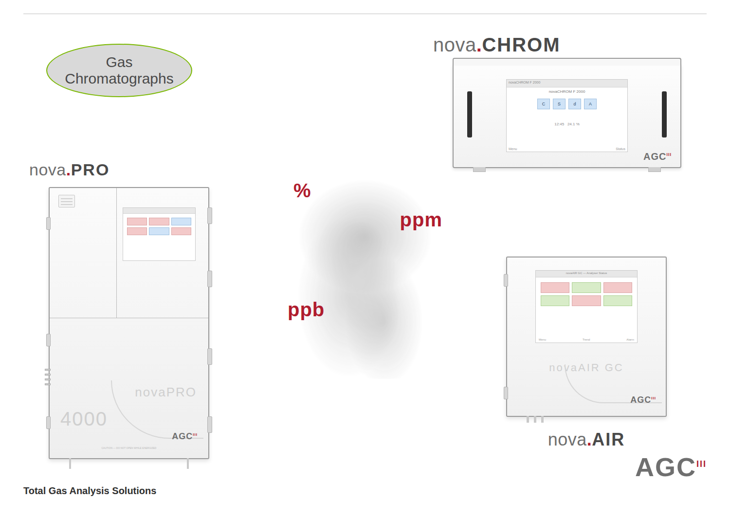Gas
Chromatographs
nova. CHROM
novaCHROM F 2000
novaCHROM F 2000
CSdA
12:45 24.1 %
Menu Status
AGCIII
nova. PRO
novaPRO 4000 AGCIII CAUTION — DO NOT OPEN WHILE ENERGIZED
% ppm ppb
novaAIR GC — Analyser Status
Menu Trend Alarm
novaAIR GC AGCIII
nova. AIR
Total Gas Analysis Solutions
AGCIII